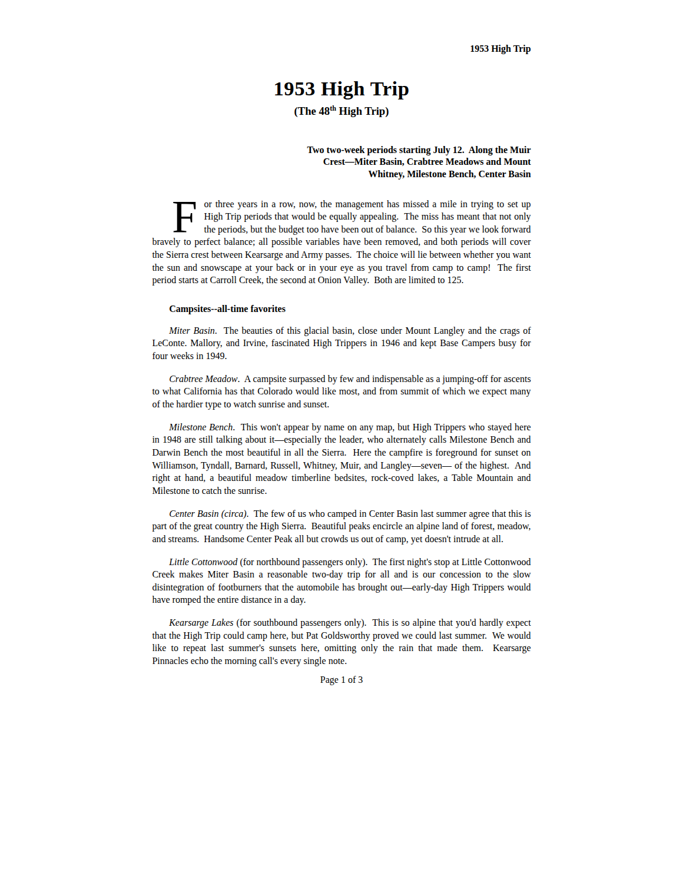1953 High Trip
1953 High Trip
(The 48th High Trip)
Two two-week periods starting July 12. Along the Muir Crest—Miter Basin, Crabtree Meadows and Mount Whitney, Milestone Bench, Center Basin
For three years in a row, now, the management has missed a mile in trying to set up High Trip periods that would be equally appealing. The miss has meant that not only the periods, but the budget too have been out of balance. So this year we look forward bravely to perfect balance; all possible variables have been removed, and both periods will cover the Sierra crest between Kearsarge and Army passes. The choice will lie between whether you want the sun and snowscape at your back or in your eye as you travel from camp to camp! The first period starts at Carroll Creek, the second at Onion Valley. Both are limited to 125.
Campsites--all-time favorites
Miter Basin. The beauties of this glacial basin, close under Mount Langley and the crags of LeConte. Mallory, and Irvine, fascinated High Trippers in 1946 and kept Base Campers busy for four weeks in 1949.
Crabtree Meadow. A campsite surpassed by few and indispensable as a jumping-off for ascents to what California has that Colorado would like most, and from summit of which we expect many of the hardier type to watch sunrise and sunset.
Milestone Bench. This won't appear by name on any map, but High Trippers who stayed here in 1948 are still talking about it—especially the leader, who alternately calls Milestone Bench and Darwin Bench the most beautiful in all the Sierra. Here the campfire is foreground for sunset on Williamson, Tyndall, Barnard, Russell, Whitney, Muir, and Langley—seven— of the highest. And right at hand, a beautiful meadow timberline bedsites, rock-coved lakes, a Table Mountain and Milestone to catch the sunrise.
Center Basin (circa). The few of us who camped in Center Basin last summer agree that this is part of the great country the High Sierra. Beautiful peaks encircle an alpine land of forest, meadow, and streams. Handsome Center Peak all but crowds us out of camp, yet doesn't intrude at all.
Little Cottonwood (for northbound passengers only). The first night's stop at Little Cottonwood Creek makes Miter Basin a reasonable two-day trip for all and is our concession to the slow disintegration of footburners that the automobile has brought out—early-day High Trippers would have romped the entire distance in a day.
Kearsarge Lakes (for southbound passengers only). This is so alpine that you'd hardly expect that the High Trip could camp here, but Pat Goldsworthy proved we could last summer. We would like to repeat last summer's sunsets here, omitting only the rain that made them. Kearsarge Pinnacles echo the morning call's every single note.
Page 1 of 3